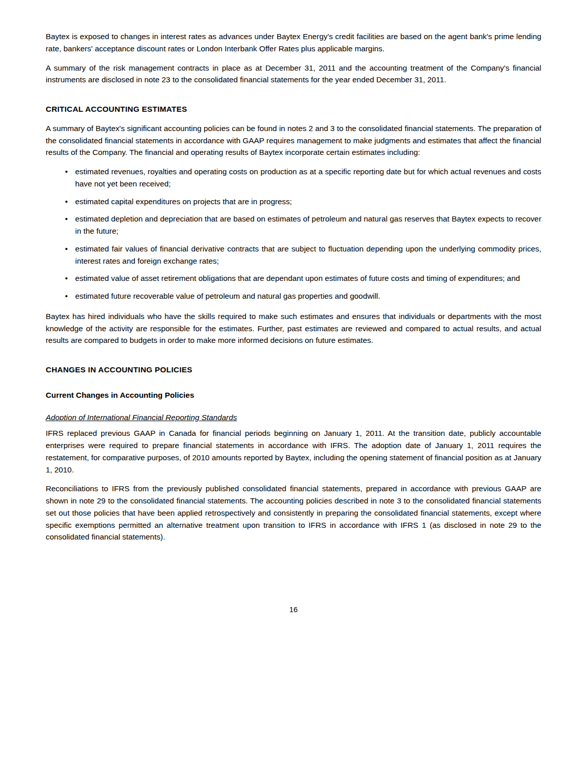Baytex is exposed to changes in interest rates as advances under Baytex Energy's credit facilities are based on the agent bank's prime lending rate, bankers' acceptance discount rates or London Interbank Offer Rates plus applicable margins.
A summary of the risk management contracts in place as at December 31, 2011 and the accounting treatment of the Company's financial instruments are disclosed in note 23 to the consolidated financial statements for the year ended December 31, 2011.
CRITICAL ACCOUNTING ESTIMATES
A summary of Baytex's significant accounting policies can be found in notes 2 and 3 to the consolidated financial statements. The preparation of the consolidated financial statements in accordance with GAAP requires management to make judgments and estimates that affect the financial results of the Company. The financial and operating results of Baytex incorporate certain estimates including:
estimated revenues, royalties and operating costs on production as at a specific reporting date but for which actual revenues and costs have not yet been received;
estimated capital expenditures on projects that are in progress;
estimated depletion and depreciation that are based on estimates of petroleum and natural gas reserves that Baytex expects to recover in the future;
estimated fair values of financial derivative contracts that are subject to fluctuation depending upon the underlying commodity prices, interest rates and foreign exchange rates;
estimated value of asset retirement obligations that are dependant upon estimates of future costs and timing of expenditures; and
estimated future recoverable value of petroleum and natural gas properties and goodwill.
Baytex has hired individuals who have the skills required to make such estimates and ensures that individuals or departments with the most knowledge of the activity are responsible for the estimates. Further, past estimates are reviewed and compared to actual results, and actual results are compared to budgets in order to make more informed decisions on future estimates.
CHANGES IN ACCOUNTING POLICIES
Current Changes in Accounting Policies
Adoption of International Financial Reporting Standards
IFRS replaced previous GAAP in Canada for financial periods beginning on January 1, 2011. At the transition date, publicly accountable enterprises were required to prepare financial statements in accordance with IFRS. The adoption date of January 1, 2011 requires the restatement, for comparative purposes, of 2010 amounts reported by Baytex, including the opening statement of financial position as at January 1, 2010.
Reconciliations to IFRS from the previously published consolidated financial statements, prepared in accordance with previous GAAP are shown in note 29 to the consolidated financial statements. The accounting policies described in note 3 to the consolidated financial statements set out those policies that have been applied retrospectively and consistently in preparing the consolidated financial statements, except where specific exemptions permitted an alternative treatment upon transition to IFRS in accordance with IFRS 1 (as disclosed in note 29 to the consolidated financial statements).
16